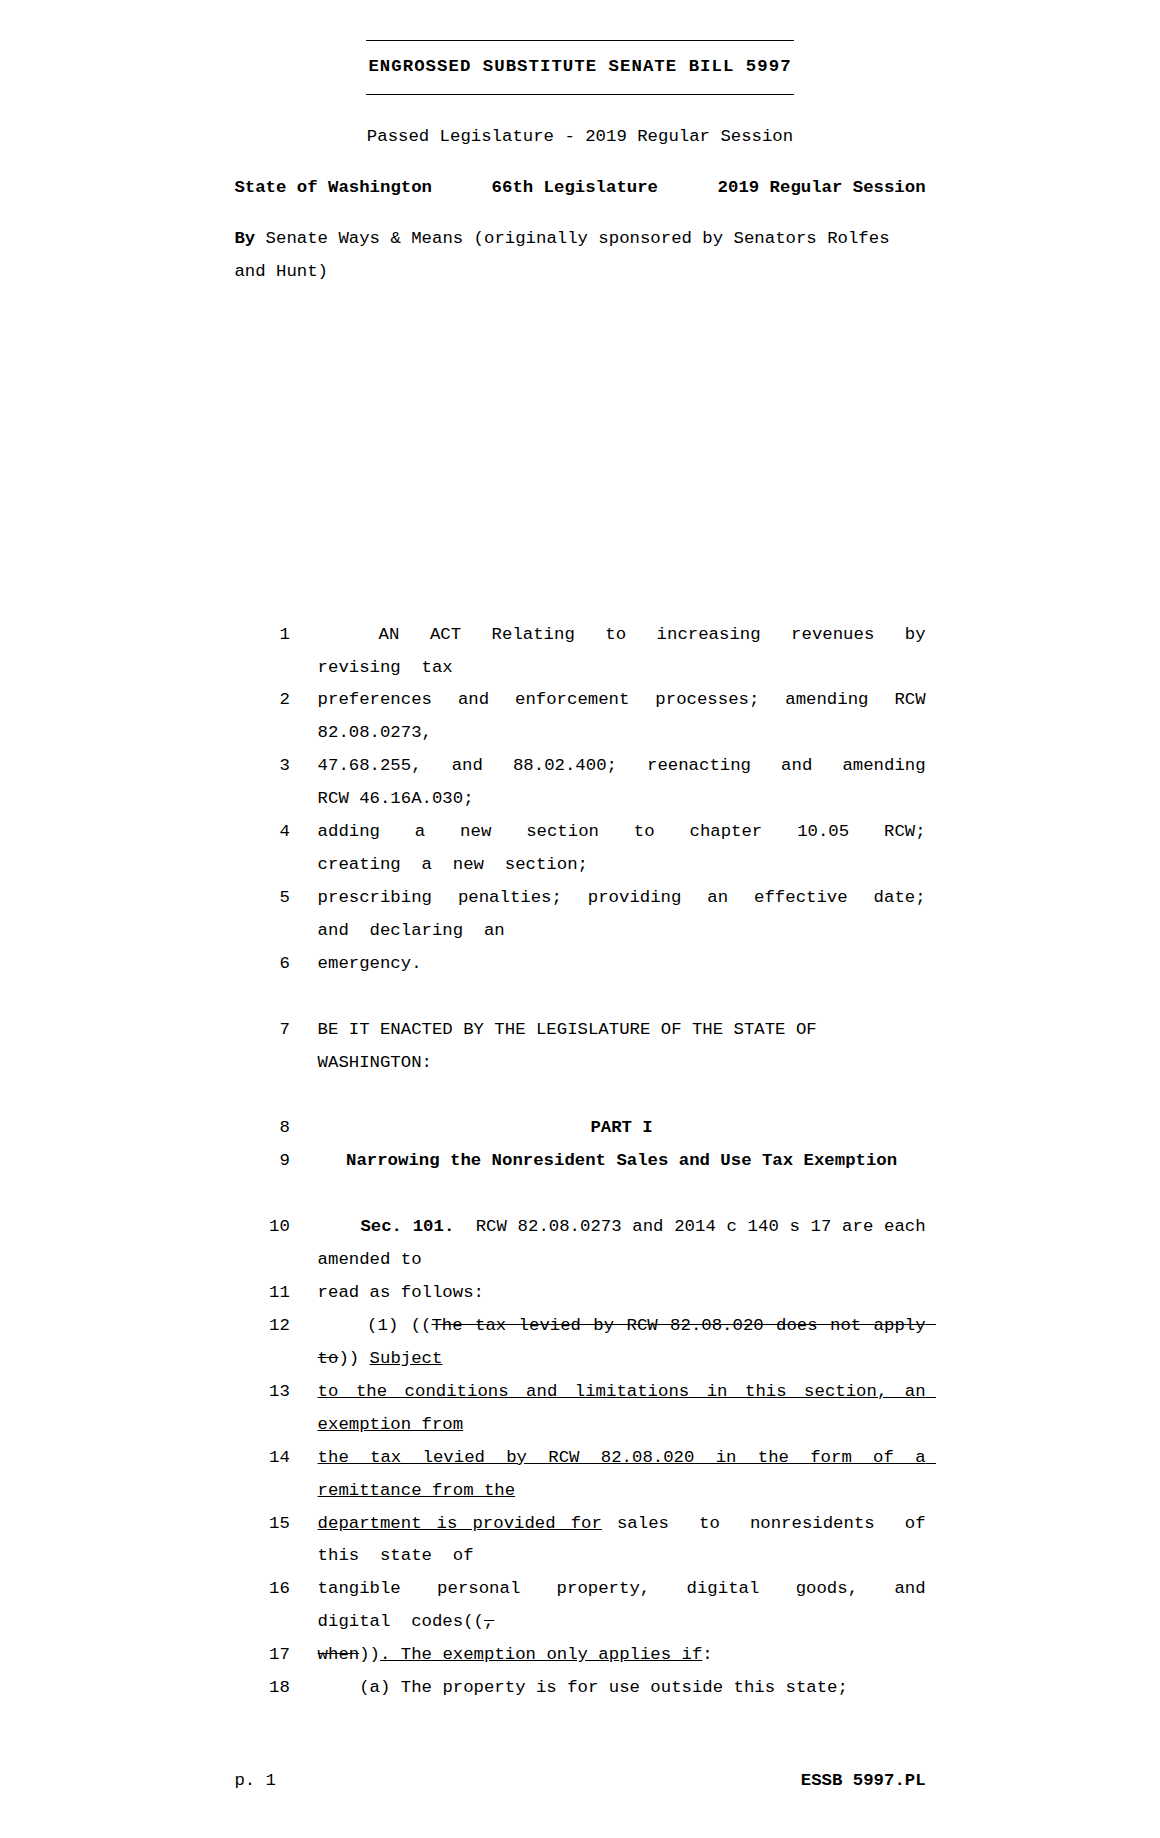ENGROSSED SUBSTITUTE SENATE BILL 5997
Passed Legislature - 2019 Regular Session
State of Washington 66th Legislature 2019 Regular Session
By Senate Ways & Means (originally sponsored by Senators Rolfes and Hunt)
1 AN ACT Relating to increasing revenues by revising tax
2 preferences and enforcement processes; amending RCW 82.08.0273,
347.68.255, and 88.02.400; reenacting and amending RCW 46.16A.030;
4 adding a new section to chapter 10.05 RCW; creating a new section;
5 prescribing penalties; providing an effective date; and declaring an
6 emergency.
7 BE IT ENACTED BY THE LEGISLATURE OF THE STATE OF WASHINGTON:
8 PART I
9 Narrowing the Nonresident Sales and Use Tax Exemption
10 Sec. 101. RCW 82.08.0273 and 2014 c 140 s 17 are each amended to
11 read as follows:
12 (1) ((The tax levied by RCW 82.08.020 does not apply to)) Subject
13 to the conditions and limitations in this section, an exemption from
14 the tax levied by RCW 82.08.020 in the form of a remittance from the
15 department is provided for sales to nonresidents of this state of
16 tangible personal property, digital goods, and digital codes((,
17 when)). The exemption only applies if:
18 (a) The property is for use outside this state;
p. 1 ESSB 5997.PL